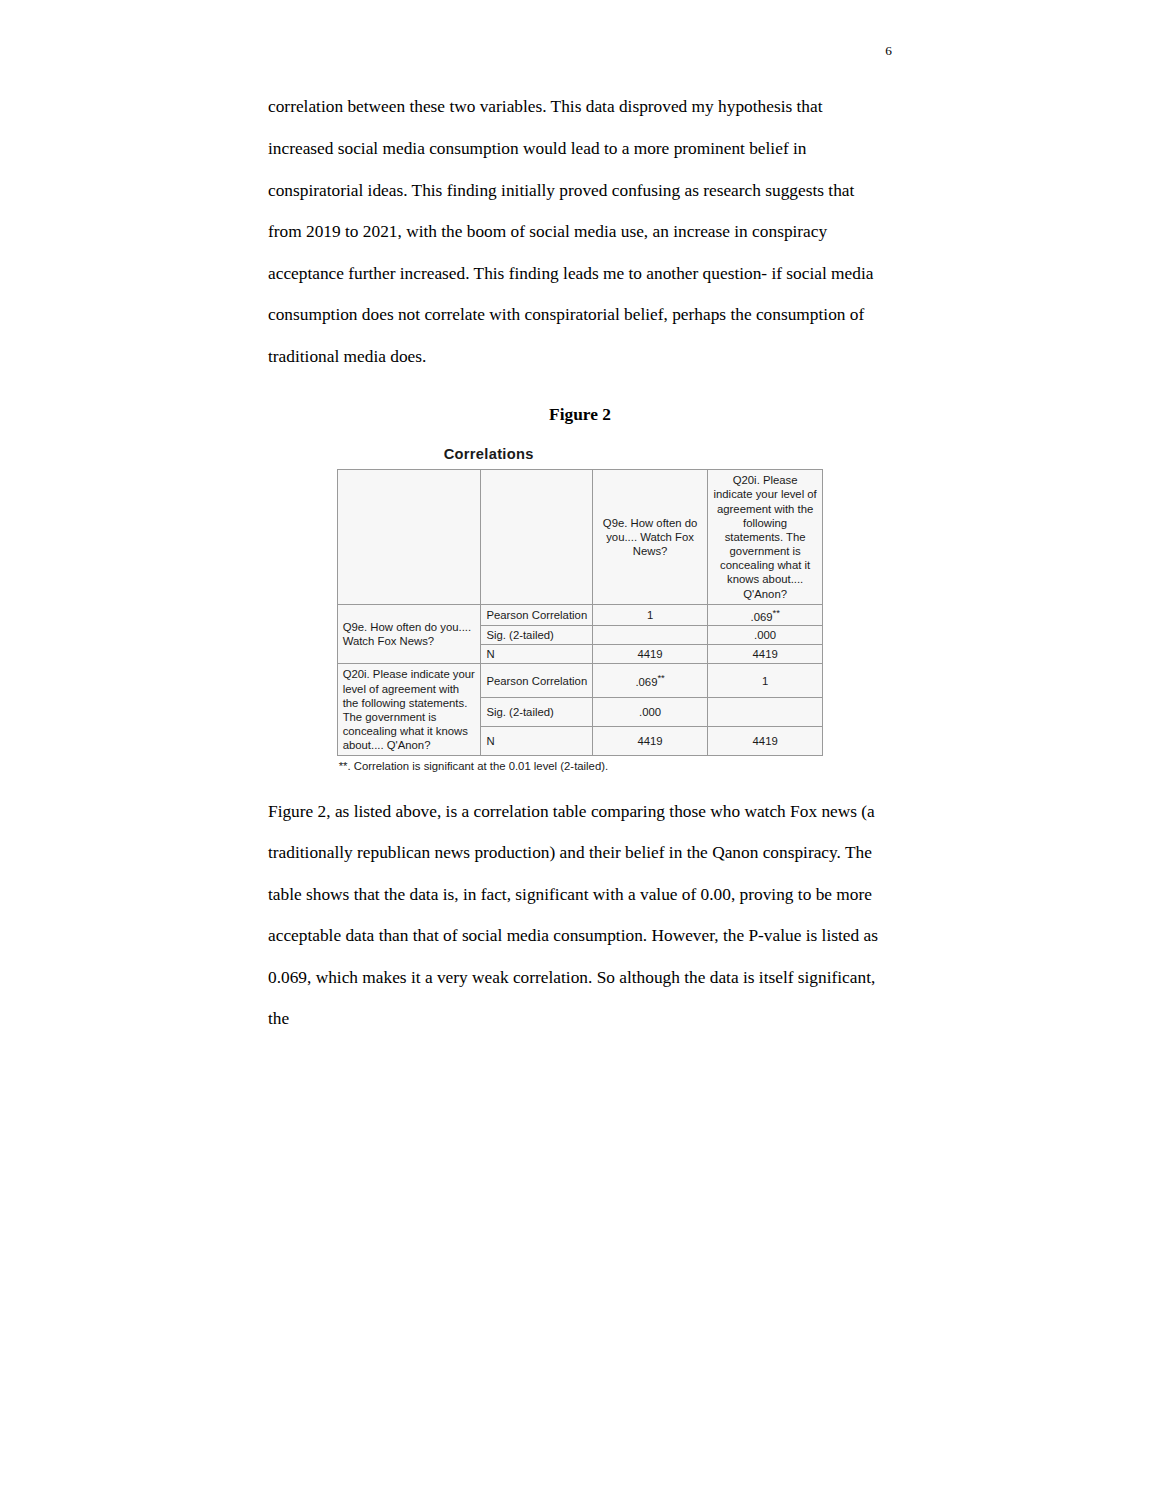6
correlation between these two variables. This data disproved my hypothesis that increased social media consumption would lead to a more prominent belief in conspiratorial ideas. This finding initially proved confusing as research suggests that from 2019 to 2021, with the boom of social media use, an increase in conspiracy acceptance further increased. This finding leads me to another question- if social media consumption does not correlate with conspiratorial belief, perhaps the consumption of traditional media does.
Figure 2
Correlations
| | | Q9e. How often do you.... Watch Fox News? | Q20i. Please indicate your level of agreement with the following statements. The government is concealing what it knows about.... Q'Anon? |
| --- | --- | --- | --- |
| Q9e. How often do you.... Watch Fox News? | Pearson Correlation | 1 | .069 ** |
| Sig. (2-tailed) | | .000 |
| N | 4419 | 4419 |
| Q20i. Please indicate your level of agreement with the following statements. The government is concealing what it knows about.... Q'Anon? | Pearson Correlation | .069 ** | 1 |
| Sig. (2-tailed) | .000 | |
| N | 4419 | 4419 |
**. Correlation is significant at the 0.01 level (2-tailed).
Figure 2, as listed above, is a correlation table comparing those who watch Fox news (a traditionally republican news production) and their belief in the Qanon conspiracy. The table shows that the data is, in fact, significant with a value of 0.00, proving to be more acceptable data than that of social media consumption. However, the P-value is listed as 0.069, which makes it a very weak correlation. So although the data is itself significant, the